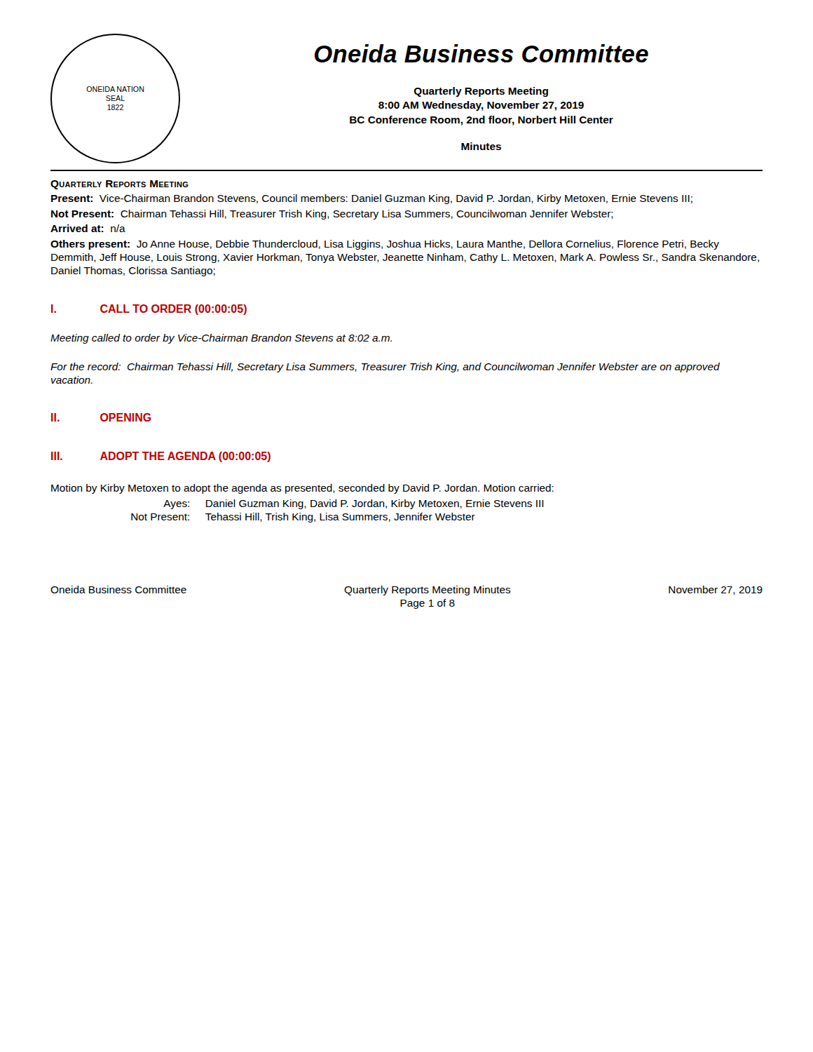ONEIDA NATION
SEAL
1822
Oneida Business Committee
Quarterly Reports Meeting
8:00 AM Wednesday, November 27, 2019
BC Conference Room, 2nd floor, Norbert Hill Center
Minutes
Quarterly Reports Meeting
Present: Vice-Chairman Brandon Stevens, Council members: Daniel Guzman King, David P. Jordan, Kirby Metoxen, Ernie Stevens III;
Not Present: Chairman Tehassi Hill, Treasurer Trish King, Secretary Lisa Summers, Councilwoman Jennifer Webster;
Arrived at: n/a
Others present: Jo Anne House, Debbie Thundercloud, Lisa Liggins, Joshua Hicks, Laura Manthe, Dellora Cornelius, Florence Petri, Becky Demmith, Jeff House, Louis Strong, Xavier Horkman, Tonya Webster, Jeanette Ninham, Cathy L. Metoxen, Mark A. Powless Sr., Sandra Skenandore, Daniel Thomas, Clorissa Santiago;
I. CALL TO ORDER (00:00:05)
Meeting called to order by Vice-Chairman Brandon Stevens at 8:02 a.m.
For the record: Chairman Tehassi Hill, Secretary Lisa Summers, Treasurer Trish King, and Councilwoman Jennifer Webster are on approved vacation.
II. OPENING
III. ADOPT THE AGENDA (00:00:05)
Motion by Kirby Metoxen to adopt the agenda as presented, seconded by David P. Jordan. Motion carried:
| Ayes: | Daniel Guzman King, David P. Jordan, Kirby Metoxen, Ernie Stevens III |
| Not Present: | Tehassi Hill, Trish King, Lisa Summers, Jennifer Webster |
Oneida Business Committee
Quarterly Reports Meeting Minutes
Page 1 of 8
November 27, 2019